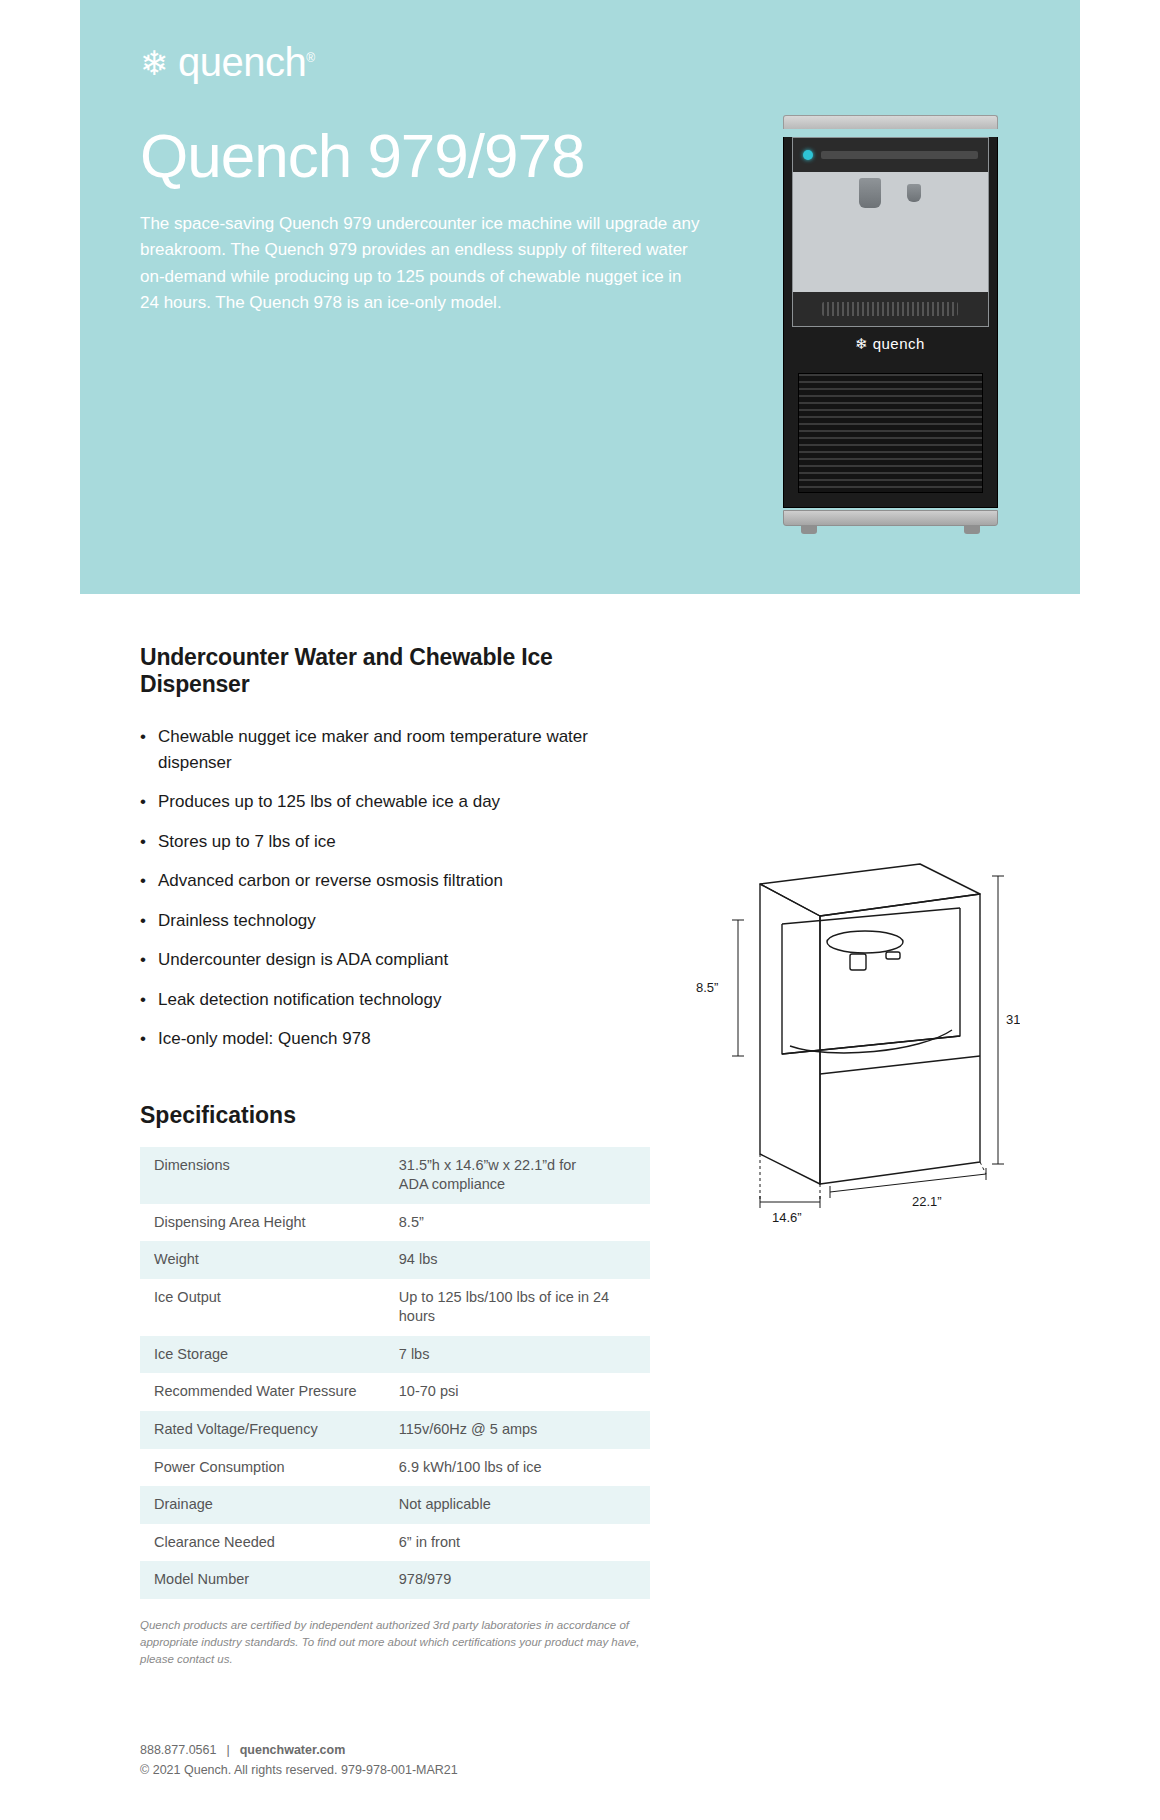❄ quench®
Quench 979/978
The space-saving Quench 979 undercounter ice machine will upgrade any breakroom. The Quench 979 provides an endless supply of filtered water on-demand while producing up to 125 pounds of chewable nugget ice in 24 hours. The Quench 978 is an ice-only model.
❄quench
Undercounter Water and Chewable Ice Dispenser
Chewable nugget ice maker and room temperature water dispenser
Produces up to 125 lbs of chewable ice a day
Stores up to 7 lbs of ice
Advanced carbon or reverse osmosis filtration
Drainless technology
Undercounter design is ADA compliant
Leak detection notification technology
Ice-only model: Quench 978
Specifications
| Dimensions | 31.5”h x 14.6”w x 22.1”d for ADA compliance |
| Dispensing Area Height | 8.5” |
| Weight | 94 lbs |
| Ice Output | Up to 125 lbs/100 lbs of ice in 24 hours |
| Ice Storage | 7 lbs |
| Recommended Water Pressure | 10-70 psi |
| Rated Voltage/Frequency | 115v/60Hz @ 5 amps |
| Power Consumption | 6.9 kWh/100 lbs of ice |
| Drainage | Not applicable |
| Clearance Needed | 6” in front |
| Model Number | 978/979 |
Quench products are certified by independent authorized 3rd party laboratories in accordance of appropriate industry standards. To find out more about which certifications your product may have, please contact us.
8.5” 31.5” 14.6” 22.1”
888.877.0561|quenchwater.com
© 2021 Quench. All rights reserved. 979-978-001-MAR21